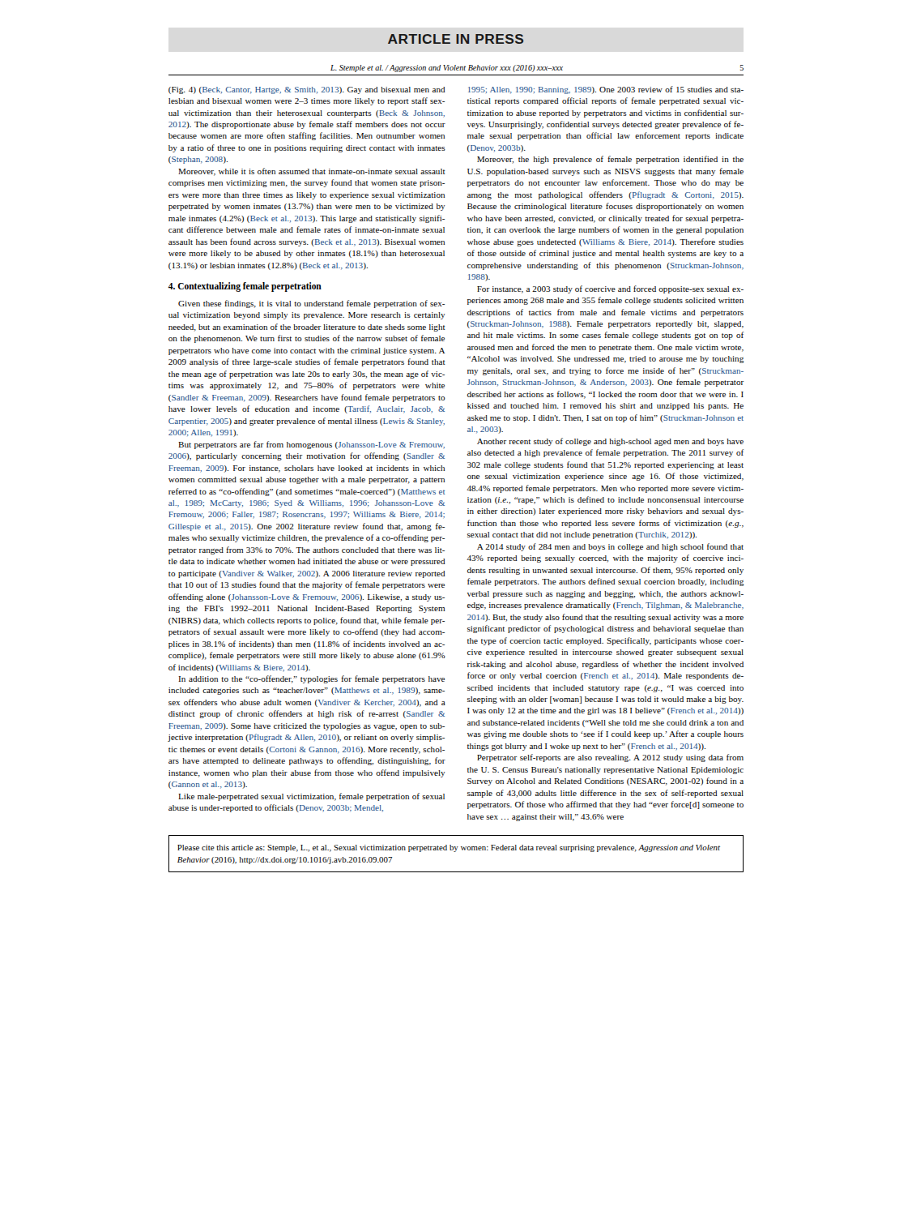ARTICLE IN PRESS
L. Stemple et al. / Aggression and Violent Behavior xxx (2016) xxx–xxx 5
(Fig. 4) (Beck, Cantor, Hartge, & Smith, 2013). Gay and bisexual men and lesbian and bisexual women were 2–3 times more likely to report staff sexual victimization than their heterosexual counterparts (Beck & Johnson, 2012). The disproportionate abuse by female staff members does not occur because women are more often staffing facilities. Men outnumber women by a ratio of three to one in positions requiring direct contact with inmates (Stephan, 2008).
Moreover, while it is often assumed that inmate-on-inmate sexual assault comprises men victimizing men, the survey found that women state prisoners were more than three times as likely to experience sexual victimization perpetrated by women inmates (13.7%) than were men to be victimized by male inmates (4.2%) (Beck et al., 2013). This large and statistically significant difference between male and female rates of inmate-on-inmate sexual assault has been found across surveys. (Beck et al., 2013). Bisexual women were more likely to be abused by other inmates (18.1%) than heterosexual (13.1%) or lesbian inmates (12.8%) (Beck et al., 2013).
4. Contextualizing female perpetration
Given these findings, it is vital to understand female perpetration of sexual victimization beyond simply its prevalence. More research is certainly needed, but an examination of the broader literature to date sheds some light on the phenomenon. We turn first to studies of the narrow subset of female perpetrators who have come into contact with the criminal justice system. A 2009 analysis of three large-scale studies of female perpetrators found that the mean age of perpetration was late 20s to early 30s, the mean age of victims was approximately 12, and 75–80% of perpetrators were white (Sandler & Freeman, 2009). Researchers have found female perpetrators to have lower levels of education and income (Tardif, Auclair, Jacob, & Carpentier, 2005) and greater prevalence of mental illness (Lewis & Stanley, 2000; Allen, 1991).
But perpetrators are far from homogenous (Johansson-Love & Fremouw, 2006), particularly concerning their motivation for offending (Sandler & Freeman, 2009). For instance, scholars have looked at incidents in which women committed sexual abuse together with a male perpetrator, a pattern referred to as “co-offending” (and sometimes “male-coerced”) (Matthews et al., 1989; McCarty, 1986; Syed & Williams, 1996; Johansson-Love & Fremouw, 2006; Faller, 1987; Rosencrans, 1997; Williams & Biere, 2014; Gillespie et al., 2015). One 2002 literature review found that, among females who sexually victimize children, the prevalence of a co-offending perpetrator ranged from 33% to 70%. The authors concluded that there was little data to indicate whether women had initiated the abuse or were pressured to participate (Vandiver & Walker, 2002). A 2006 literature review reported that 10 out of 13 studies found that the majority of female perpetrators were offending alone (Johansson-Love & Fremouw, 2006). Likewise, a study using the FBI's 1992–2011 National Incident-Based Reporting System (NIBRS) data, which collects reports to police, found that, while female perpetrators of sexual assault were more likely to co-offend (they had accomplices in 38.1% of incidents) than men (11.8% of incidents involved an accomplice), female perpetrators were still more likely to abuse alone (61.9% of incidents) (Williams & Biere, 2014).
In addition to the “co-offender,” typologies for female perpetrators have included categories such as “teacher/lover” (Matthews et al., 1989), same-sex offenders who abuse adult women (Vandiver & Kercher, 2004), and a distinct group of chronic offenders at high risk of re-arrest (Sandler & Freeman, 2009). Some have criticized the typologies as vague, open to subjective interpretation (Pflugradt & Allen, 2010), or reliant on overly simplistic themes or event details (Cortoni & Gannon, 2016). More recently, scholars have attempted to delineate pathways to offending, distinguishing, for instance, women who plan their abuse from those who offend impulsively (Gannon et al., 2013).
Like male-perpetrated sexual victimization, female perpetration of sexual abuse is under-reported to officials (Denov, 2003b; Mendel,
1995; Allen, 1990; Banning, 1989). One 2003 review of 15 studies and statistical reports compared official reports of female perpetrated sexual victimization to abuse reported by perpetrators and victims in confidential surveys. Unsurprisingly, confidential surveys detected greater prevalence of female sexual perpetration than official law enforcement reports indicate (Denov, 2003b).
Moreover, the high prevalence of female perpetration identified in the U.S. population-based surveys such as NISVS suggests that many female perpetrators do not encounter law enforcement. Those who do may be among the most pathological offenders (Pflugradt & Cortoni, 2015). Because the criminological literature focuses disproportionately on women who have been arrested, convicted, or clinically treated for sexual perpetration, it can overlook the large numbers of women in the general population whose abuse goes undetected (Williams & Biere, 2014). Therefore studies of those outside of criminal justice and mental health systems are key to a comprehensive understanding of this phenomenon (Struckman-Johnson, 1988).
For instance, a 2003 study of coercive and forced opposite-sex sexual experiences among 268 male and 355 female college students solicited written descriptions of tactics from male and female victims and perpetrators (Struckman-Johnson, 1988). Female perpetrators reportedly bit, slapped, and hit male victims. In some cases female college students got on top of aroused men and forced the men to penetrate them. One male victim wrote, “Alcohol was involved. She undressed me, tried to arouse me by touching my genitals, oral sex, and trying to force me inside of her” (Struckman-Johnson, Struckman-Johnson, & Anderson, 2003). One female perpetrator described her actions as follows, “I locked the room door that we were in. I kissed and touched him. I removed his shirt and unzipped his pants. He asked me to stop. I didn't. Then, I sat on top of him” (Struckman-Johnson et al., 2003).
Another recent study of college and high-school aged men and boys have also detected a high prevalence of female perpetration. The 2011 survey of 302 male college students found that 51.2% reported experiencing at least one sexual victimization experience since age 16. Of those victimized, 48.4% reported female perpetrators. Men who reported more severe victimization (i.e., “rape,” which is defined to include nonconsensual intercourse in either direction) later experienced more risky behaviors and sexual dysfunction than those who reported less severe forms of victimization (e.g., sexual contact that did not include penetration (Turchik, 2012)).
A 2014 study of 284 men and boys in college and high school found that 43% reported being sexually coerced, with the majority of coercive incidents resulting in unwanted sexual intercourse. Of them, 95% reported only female perpetrators. The authors defined sexual coercion broadly, including verbal pressure such as nagging and begging, which, the authors acknowledge, increases prevalence dramatically (French, Tilghman, & Malebranche, 2014). But, the study also found that the resulting sexual activity was a more significant predictor of psychological distress and behavioral sequelae than the type of coercion tactic employed. Specifically, participants whose coercive experience resulted in intercourse showed greater subsequent sexual risk-taking and alcohol abuse, regardless of whether the incident involved force or only verbal coercion (French et al., 2014). Male respondents described incidents that included statutory rape (e.g., “I was coerced into sleeping with an older [woman] because I was told it would make a big boy. I was only 12 at the time and the girl was 18 I believe” (French et al., 2014)) and substance-related incidents (“Well she told me she could drink a ton and was giving me double shots to ‘see if I could keep up.’ After a couple hours things got blurry and I woke up next to her” (French et al., 2014)).
Perpetrator self-reports are also revealing. A 2012 study using data from the U. S. Census Bureau's nationally representative National Epidemiologic Survey on Alcohol and Related Conditions (NESARC, 2001-02) found in a sample of 43,000 adults little difference in the sex of self-reported sexual perpetrators. Of those who affirmed that they had “ever force[d] someone to have sex … against their will,” 43.6% were
Please cite this article as: Stemple, L., et al., Sexual victimization perpetrated by women: Federal data reveal surprising prevalence, Aggression and Violent Behavior (2016), http://dx.doi.org/10.1016/j.avb.2016.09.007